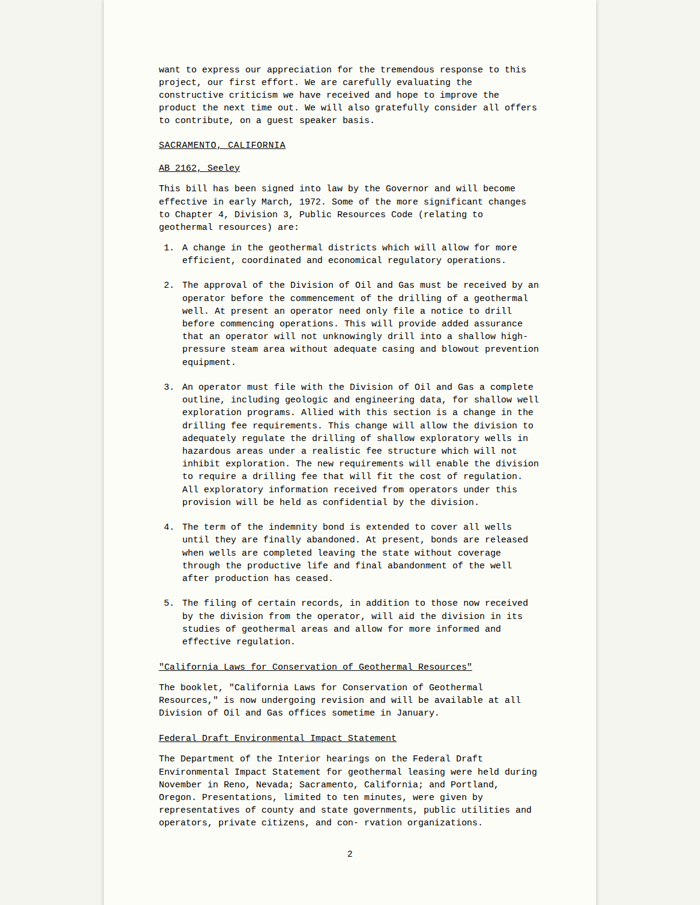want to express our appreciation for the tremendous response to this project, our first effort. We are carefully evaluating the constructive criticism we have received and hope to improve the product the next time out. We will also gratefully consider all offers to contribute, on a guest speaker basis.
SACRAMENTO, CALIFORNIA
AB 2162, Seeley
This bill has been signed into law by the Governor and will become effective in early March, 1972. Some of the more significant changes to Chapter 4, Division 3, Public Resources Code (relating to geothermal resources) are:
1. A change in the geothermal districts which will allow for more efficient, coordinated and economical regulatory operations.
2. The approval of the Division of Oil and Gas must be received by an operator before the commencement of the drilling of a geothermal well. At present an operator need only file a notice to drill before commencing operations. This will provide added assurance that an operator will not unknowingly drill into a shallow high-pressure steam area without adequate casing and blowout prevention equipment.
3. An operator must file with the Division of Oil and Gas a complete outline, including geologic and engineering data, for shallow well exploration programs. Allied with this section is a change in the drilling fee requirements. This change will allow the division to adequately regulate the drilling of shallow exploratory wells in hazardous areas under a realistic fee structure which will not inhibit exploration. The new requirements will enable the division to require a drilling fee that will fit the cost of regulation. All exploratory information received from operators under this provision will be held as confidential by the division.
4. The term of the indemnity bond is extended to cover all wells until they are finally abandoned. At present, bonds are released when wells are completed leaving the state without coverage through the productive life and final abandonment of the well after production has ceased.
5. The filing of certain records, in addition to those now received by the division from the operator, will aid the division in its studies of geothermal areas and allow for more informed and effective regulation.
"California Laws for Conservation of Geothermal Resources"
The booklet, "California Laws for Conservation of Geothermal Resources," is now undergoing revision and will be available at all Division of Oil and Gas offices sometime in January.
Federal Draft Environmental Impact Statement
The Department of the Interior hearings on the Federal Draft Environmental Impact Statement for geothermal leasing were held during November in Reno, Nevada; Sacramento, California; and Portland, Oregon. Presentations, limited to ten minutes, were given by representatives of county and state governments, public utilities and operators, private citizens, and con- rvation organizations.
2